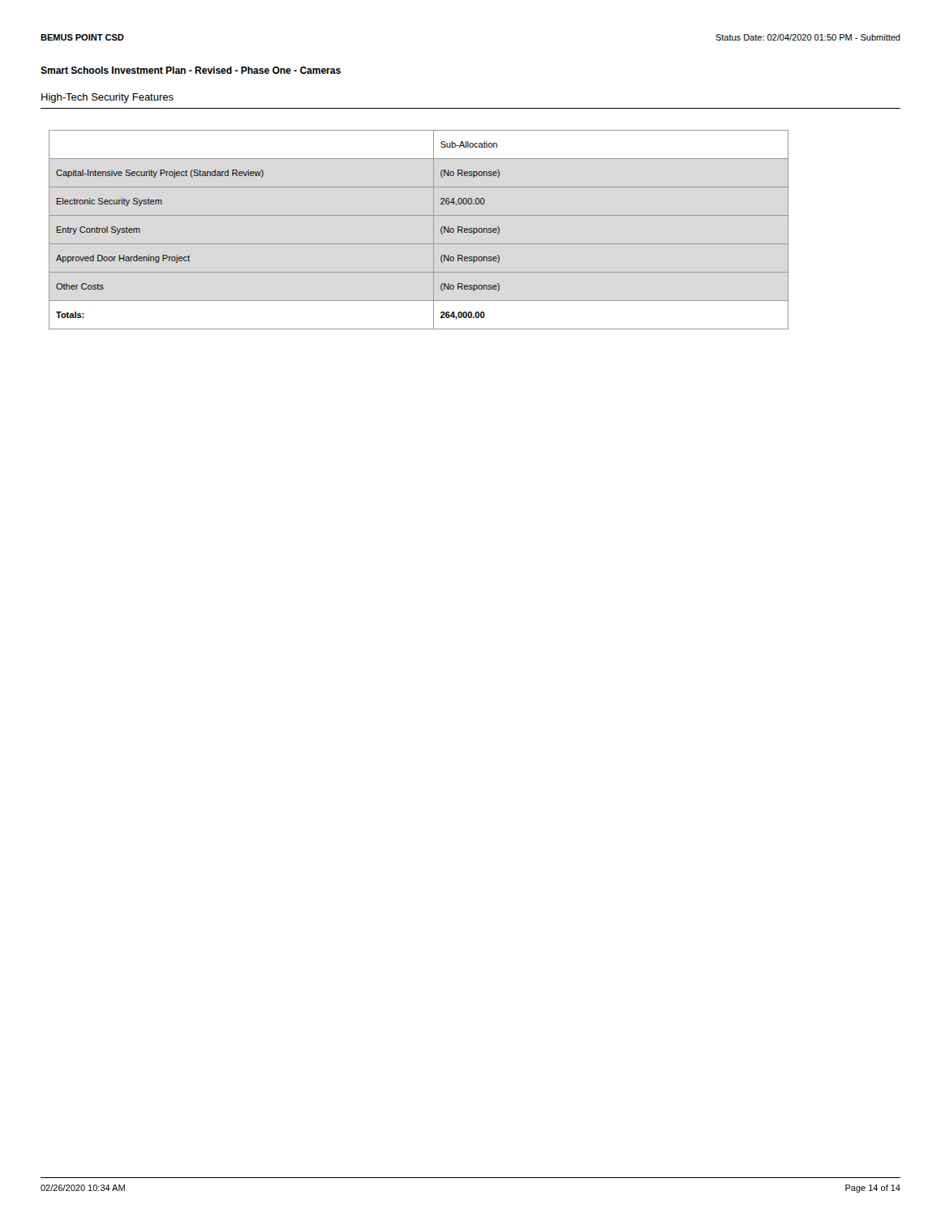BEMUS POINT CSD
Status Date: 02/04/2020 01:50 PM - Submitted
Smart Schools Investment Plan - Revised - Phase One - Cameras
High-Tech Security Features
| | Sub-Allocation |
| Capital-Intensive Security Project (Standard Review) | (No Response) |
| Electronic Security System | 264,000.00 |
| Entry Control System | (No Response) |
| Approved Door Hardening Project | (No Response) |
| Other Costs | (No Response) |
| Totals: | 264,000.00 |
02/26/2020 10:34 AM
Page 14 of 14